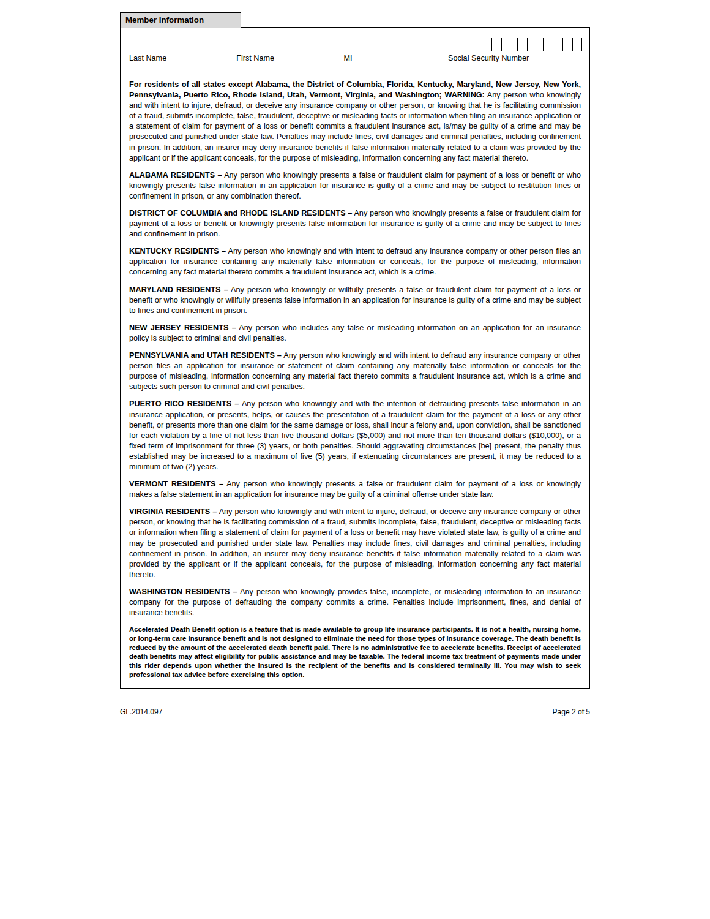Member Information
–
–
Last Name
First Name
MI
Social Security Number
For residents of all states except Alabama, the District of Columbia, Florida, Kentucky, Maryland, New Jersey, New York, Pennsylvania, Puerto Rico, Rhode Island, Utah, Vermont, Virginia, and Washington; WARNING: Any person who knowingly and with intent to injure, defraud, or deceive any insurance company or other person, or knowing that he is facilitating commission of a fraud, submits incomplete, false, fraudulent, deceptive or misleading facts or information when filing an insurance application or a statement of claim for payment of a loss or benefit commits a fraudulent insurance act, is/may be guilty of a crime and may be prosecuted and punished under state law. Penalties may include fines, civil damages and criminal penalties, including confinement in prison. In addition, an insurer may deny insurance benefits if false information materially related to a claim was provided by the applicant or if the applicant conceals, for the purpose of misleading, information concerning any fact material thereto.
ALABAMA RESIDENTS – Any person who knowingly presents a false or fraudulent claim for payment of a loss or benefit or who knowingly presents false information in an application for insurance is guilty of a crime and may be subject to restitution fines or confinement in prison, or any combination thereof.
DISTRICT OF COLUMBIA and RHODE ISLAND RESIDENTS – Any person who knowingly presents a false or fraudulent claim for payment of a loss or benefit or knowingly presents false information for insurance is guilty of a crime and may be subject to fines and confinement in prison.
KENTUCKY RESIDENTS – Any person who knowingly and with intent to defraud any insurance company or other person files an application for insurance containing any materially false information or conceals, for the purpose of misleading, information concerning any fact material thereto commits a fraudulent insurance act, which is a crime.
MARYLAND RESIDENTS – Any person who knowingly or willfully presents a false or fraudulent claim for payment of a loss or benefit or who knowingly or willfully presents false information in an application for insurance is guilty of a crime and may be subject to fines and confinement in prison.
NEW JERSEY RESIDENTS – Any person who includes any false or misleading information on an application for an insurance policy is subject to criminal and civil penalties.
PENNSYLVANIA and UTAH RESIDENTS – Any person who knowingly and with intent to defraud any insurance company or other person files an application for insurance or statement of claim containing any materially false information or conceals for the purpose of misleading, information concerning any material fact thereto commits a fraudulent insurance act, which is a crime and subjects such person to criminal and civil penalties.
PUERTO RICO RESIDENTS – Any person who knowingly and with the intention of defrauding presents false information in an insurance application, or presents, helps, or causes the presentation of a fraudulent claim for the payment of a loss or any other benefit, or presents more than one claim for the same damage or loss, shall incur a felony and, upon conviction, shall be sanctioned for each violation by a fine of not less than five thousand dollars ($5,000) and not more than ten thousand dollars ($10,000), or a fixed term of imprisonment for three (3) years, or both penalties. Should aggravating circumstances [be] present, the penalty thus established may be increased to a maximum of five (5) years, if extenuating circumstances are present, it may be reduced to a minimum of two (2) years.
VERMONT RESIDENTS – Any person who knowingly presents a false or fraudulent claim for payment of a loss or knowingly makes a false statement in an application for insurance may be guilty of a criminal offense under state law.
VIRGINIA RESIDENTS – Any person who knowingly and with intent to injure, defraud, or deceive any insurance company or other person, or knowing that he is facilitating commission of a fraud, submits incomplete, false, fraudulent, deceptive or misleading facts or information when filing a statement of claim for payment of a loss or benefit may have violated state law, is guilty of a crime and may be prosecuted and punished under state law. Penalties may include fines, civil damages and criminal penalties, including confinement in prison. In addition, an insurer may deny insurance benefits if false information materially related to a claim was provided by the applicant or if the applicant conceals, for the purpose of misleading, information concerning any fact material thereto.
WASHINGTON RESIDENTS – Any person who knowingly provides false, incomplete, or misleading information to an insurance company for the purpose of defrauding the company commits a crime. Penalties include imprisonment, fines, and denial of insurance benefits.
Accelerated Death Benefit option is a feature that is made available to group life insurance participants. It is not a health, nursing home, or long-term care insurance benefit and is not designed to eliminate the need for those types of insurance coverage. The death benefit is reduced by the amount of the accelerated death benefit paid. There is no administrative fee to accelerate benefits. Receipt of accelerated death benefits may affect eligibility for public assistance and may be taxable. The federal income tax treatment of payments made under this rider depends upon whether the insured is the recipient of the benefits and is considered terminally ill. You may wish to seek professional tax advice before exercising this option.
GL.2014.097
Page 2 of 5